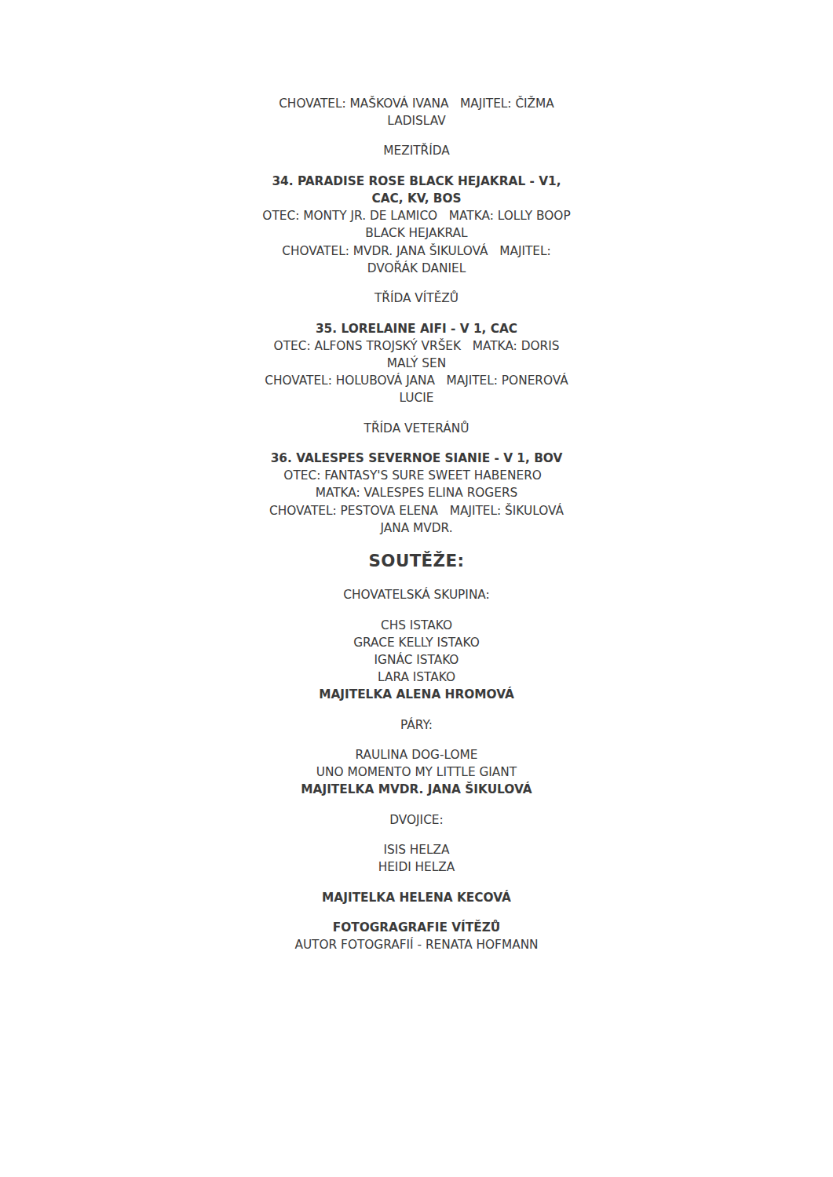CHOVATEL: MAŠKOVÁ IVANA MAJITEL: ČIŽMA LADISLAV
MEZITŘÍDA
34. PARADISE ROSE BLACK HEJAKRAL - V1, CAC, KV, BOS
OTEC: MONTY JR. DE LAMICO MATKA: LOLLY BOOP BLACK HEJAKRAL
CHOVATEL: MVDR. JANA ŠIKULOVÁ MAJITEL: DVOŘÁK DANIEL
TŘÍDA VÍTĚZŮ
35. LORELAINE AIFI - V 1, CAC
OTEC: ALFONS TROJSKÝ VRŠEK MATKA: DORIS MALÝ SEN
CHOVATEL: HOLUBOVÁ JANA MAJITEL: PONEROVÁ LUCIE
TŘÍDA VETERÁNŮ
36. VALESPES SEVERNOE SIANIE - V 1, BOV
OTEC: FANTASY'S SURE SWEET HABENERO MATKA: VALESPES ELINA ROGERS
CHOVATEL: PESTOVA ELENA MAJITEL: ŠIKULOVÁ JANA MVDR.
SOUTĚŽE:
CHOVATELSKÁ SKUPINA:
CHS ISTAKO
GRACE KELLY ISTAKO
IGNÁC ISTAKO
LARA ISTAKO
MAJITELKA ALENA HROMOVÁ
PÁRY:
RAULINA DOG-LOME
UNO MOMENTO MY LITTLE GIANT
MAJITELKA MVDR. JANA ŠIKULOVÁ
DVOJICE:
ISIS HELZA
HEIDI HELZA
MAJITELKA HELENA KECOVÁ
FOTOGRAGRAFIE VÍTĚZŮ
AUTOR FOTOGRAFIÍ - RENATA HOFMANN